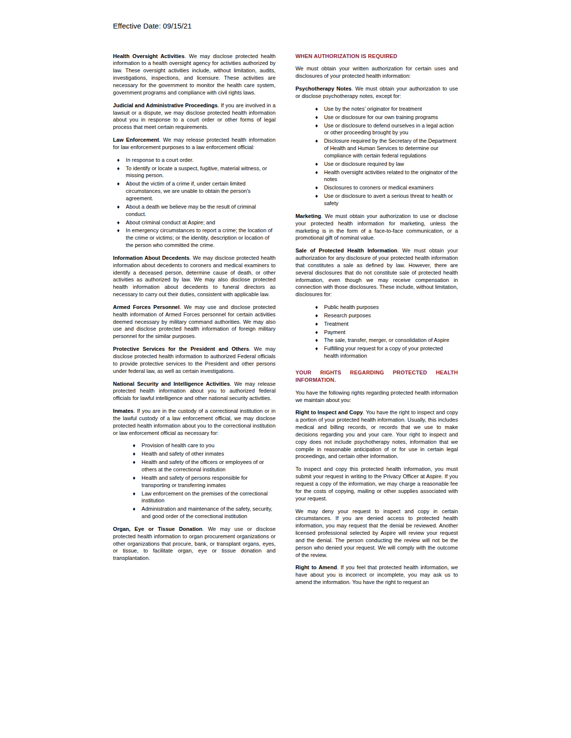Effective Date: 09/15/21
Health Oversight Activities. We may disclose protected health information to a health oversight agency for activities authorized by law. These oversight activities include, without limitation, audits, investigations, inspections, and licensure. These activities are necessary for the government to monitor the health care system, government programs and compliance with civil rights laws.
Judicial and Administrative Proceedings. If you are involved in a lawsuit or a dispute, we may disclose protected health information about you in response to a court order or other forms of legal process that meet certain requirements.
Law Enforcement. We may release protected health information for law enforcement purposes to a law enforcement official:
In response to a court order.
To identify or locate a suspect, fugitive, material witness, or missing person.
About the victim of a crime if, under certain limited circumstances, we are unable to obtain the person's agreement.
About a death we believe may be the result of criminal conduct.
About criminal conduct at Aspire; and
In emergency circumstances to report a crime; the location of the crime or victims; or the identity, description or location of the person who committed the crime.
Information About Decedents. We may disclose protected health information about decedents to coroners and medical examiners to identify a deceased person, determine cause of death, or other activities as authorized by law. We may also disclose protected health information about decedents to funeral directors as necessary to carry out their duties, consistent with applicable law.
Armed Forces Personnel. We may use and disclose protected health information of Armed Forces personnel for certain activities deemed necessary by military command authorities. We may also use and disclose protected health information of foreign military personnel for the similar purposes.
Protective Services for the President and Others. We may disclose protected health information to authorized Federal officials to provide protective services to the President and other persons under federal law, as well as certain investigations.
National Security and Intelligence Activities. We may release protected health information about you to authorized federal officials for lawful intelligence and other national security activities.
Inmates. If you are in the custody of a correctional institution or in the lawful custody of a law enforcement official, we may disclose protected health information about you to the correctional institution or law enforcement official as necessary for:
Provision of health care to you
Health and safety of other inmates
Health and safety of the officers or employees of or others at the correctional institution
Health and safety of persons responsible for transporting or transferring inmates
Law enforcement on the premises of the correctional institution
Administration and maintenance of the safety, security, and good order of the correctional institution
Organ, Eye or Tissue Donation. We may use or disclose protected health information to organ procurement organizations or other organizations that procure, bank, or transplant organs, eyes, or tissue, to facilitate organ, eye or tissue donation and transplantation.
WHEN AUTHORIZATION IS REQUIRED
We must obtain your written authorization for certain uses and disclosures of your protected health information:
Psychotherapy Notes. We must obtain your authorization to use or disclose psychotherapy notes, except for:
Use by the notes’ originator for treatment
Use or disclosure for our own training programs
Use or disclosure to defend ourselves in a legal action or other proceeding brought by you
Disclosure required by the Secretary of the Department of Health and Human Services to determine our compliance with certain federal regulations
Use or disclosure required by law
Health oversight activities related to the originator of the notes
Disclosures to coroners or medical examiners
Use or disclosure to avert a serious threat to health or safety
Marketing. We must obtain your authorization to use or disclose your protected health information for marketing, unless the marketing is in the form of a face-to-face communication, or a promotional gift of nominal value.
Sale of Protected Health Information. We must obtain your authorization for any disclosure of your protected health information that constitutes a sale as defined by law. However, there are several disclosures that do not constitute sale of protected health information, even though we may receive compensation in connection with those disclosures. These include, without limitation, disclosures for:
Public health purposes
Research purposes
Treatment
Payment
The sale, transfer, merger, or consolidation of Aspire
Fulfilling your request for a copy of your protected health information
YOUR RIGHTS REGARDING PROTECTED HEALTH INFORMATION.
You have the following rights regarding protected health information we maintain about you:
Right to Inspect and Copy. You have the right to inspect and copy a portion of your protected health information. Usually, this includes medical and billing records, or records that we use to make decisions regarding you and your care. Your right to inspect and copy does not include psychotherapy notes, information that we compile in reasonable anticipation of or for use in certain legal proceedings, and certain other information.
To inspect and copy this protected health information, you must submit your request in writing to the Privacy Officer at Aspire. If you request a copy of the information, we may charge a reasonable fee for the costs of copying, mailing or other supplies associated with your request.
We may deny your request to inspect and copy in certain circumstances. If you are denied access to protected health information, you may request that the denial be reviewed. Another licensed professional selected by Aspire will review your request and the denial. The person conducting the review will not be the person who denied your request. We will comply with the outcome of the review.
Right to Amend. If you feel that protected health information, we have about you is incorrect or incomplete, you may ask us to amend the information. You have the right to request an